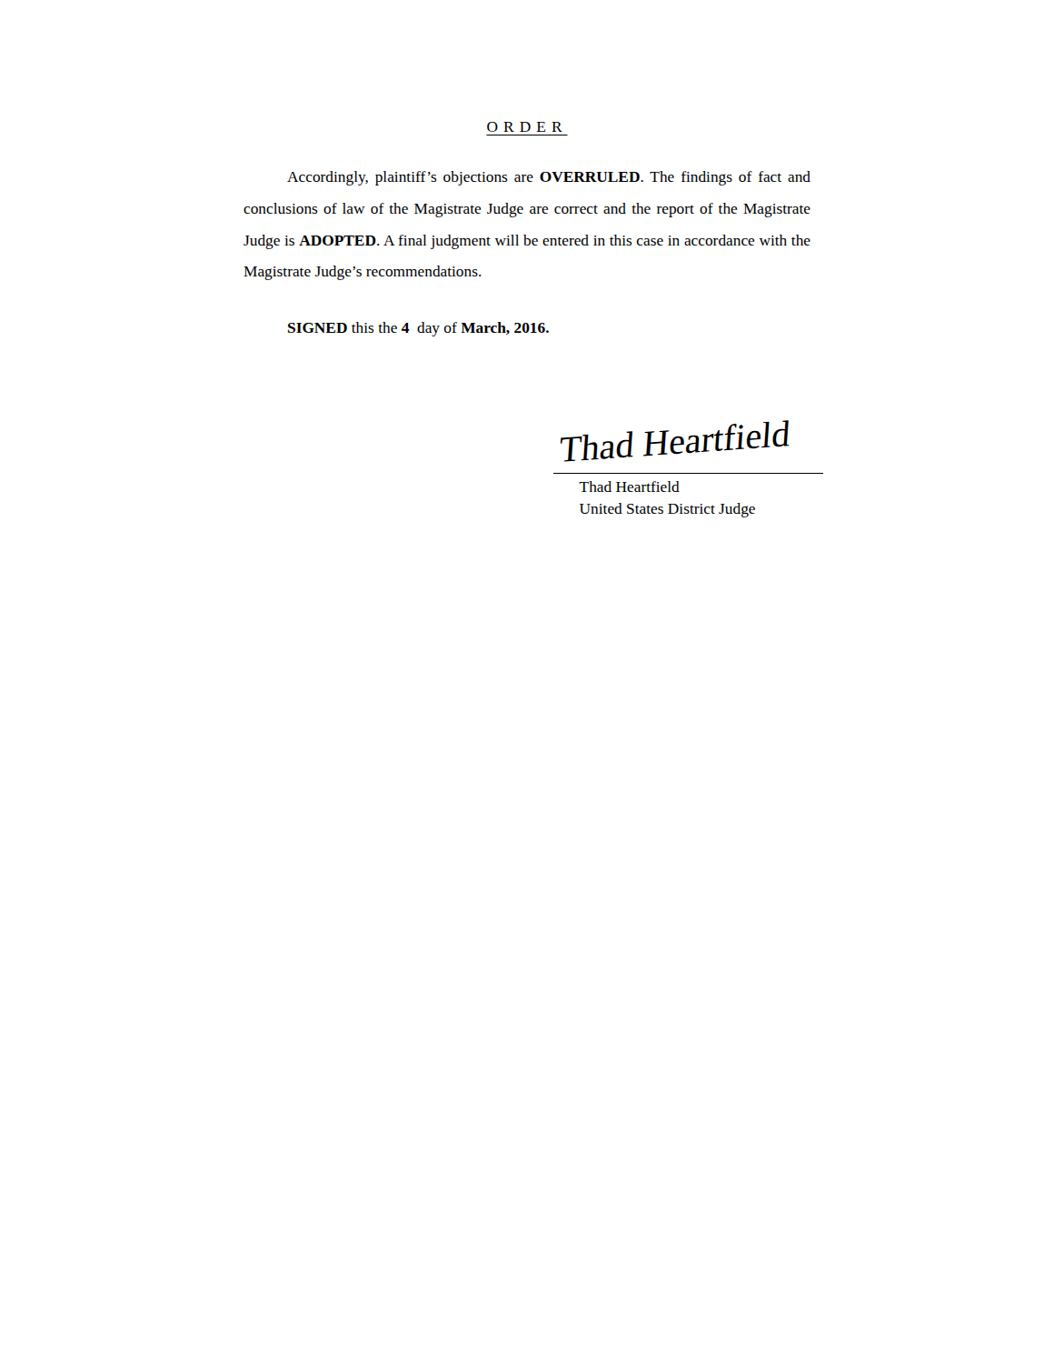ORDER
Accordingly, plaintiff’s objections are OVERRULED. The findings of fact and conclusions of law of the Magistrate Judge are correct and the report of the Magistrate Judge is ADOPTED. A final judgment will be entered in this case in accordance with the Magistrate Judge’s recommendations.
SIGNED this the 4 day of March, 2016.
Thad Heartfield
Thad Heartfield
United States District Judge